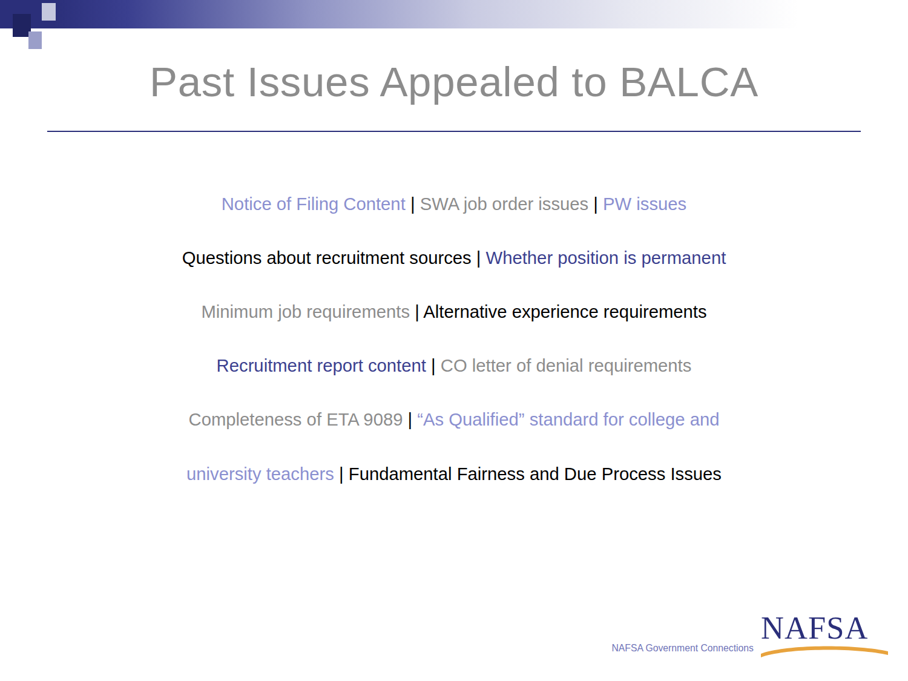Past Issues Appealed to BALCA
Notice of Filing Content | SWA job order issues | PW issues
Questions about recruitment sources | Whether position is permanent
Minimum job requirements | Alternative experience requirements
Recruitment report content | CO letter of denial requirements
Completeness of ETA 9089 | “As Qualified” standard for college and
university teachers | Fundamental Fairness and Due Process Issues
NAFSA Government Connections
NAFSA